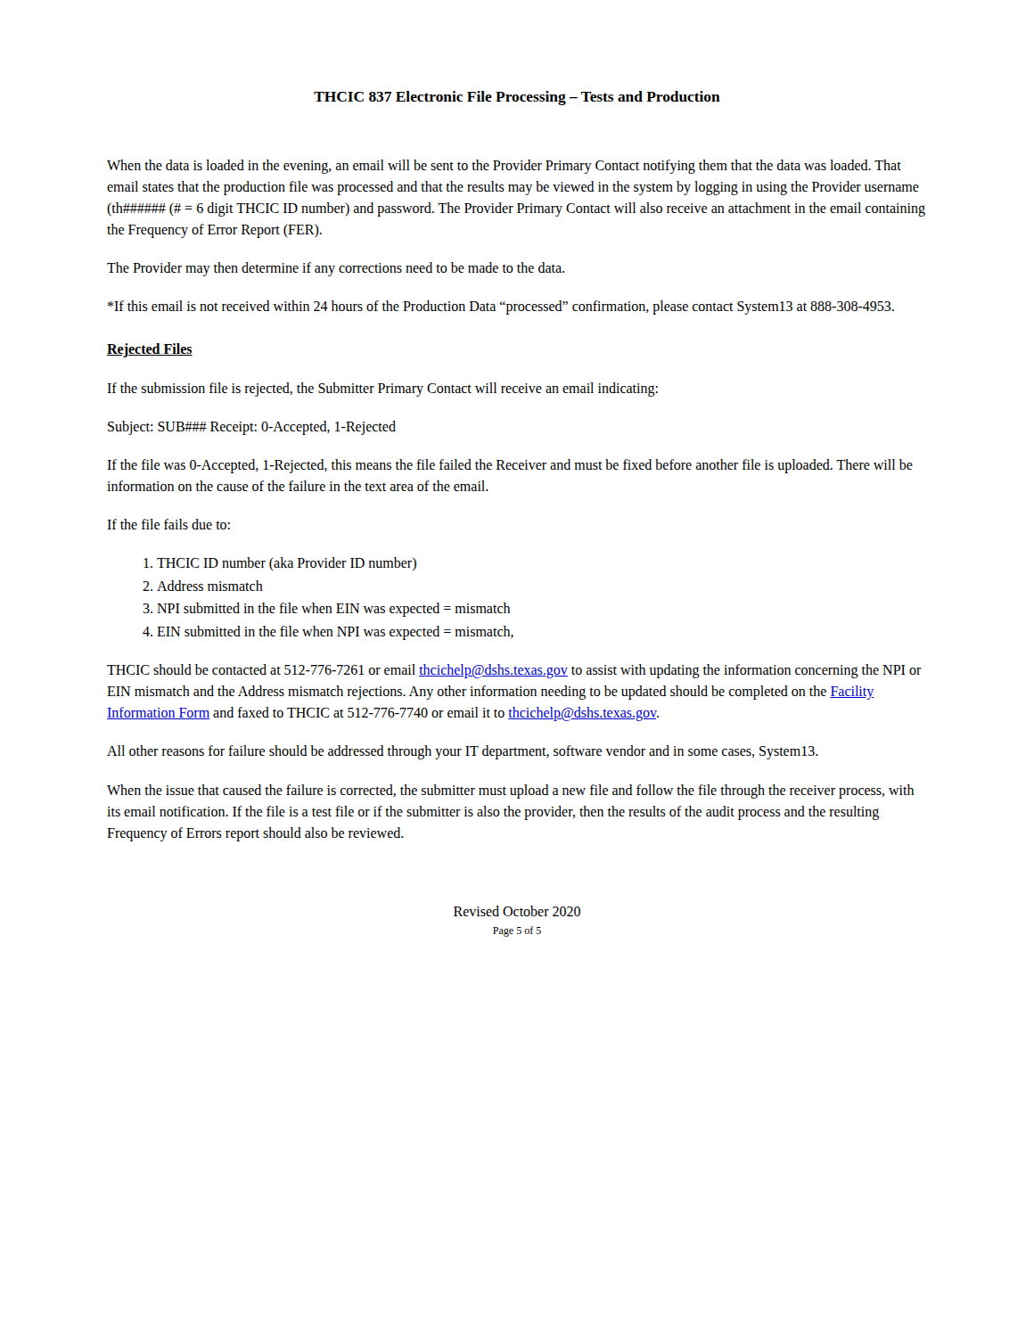THCIC 837 Electronic File Processing – Tests and Production
When the data is loaded in the evening, an email will be sent to the Provider Primary Contact notifying them that the data was loaded. That email states that the production file was processed and that the results may be viewed in the system by logging in using the Provider username (th###### (# = 6 digit THCIC ID number) and password. The Provider Primary Contact will also receive an attachment in the email containing the Frequency of Error Report (FER).
The Provider may then determine if any corrections need to be made to the data.
*If this email is not received within 24 hours of the Production Data “processed” confirmation, please contact System13 at 888-308-4953.
Rejected Files
If the submission file is rejected, the Submitter Primary Contact will receive an email indicating:
Subject: SUB### Receipt: 0-Accepted, 1-Rejected
If the file was 0-Accepted, 1-Rejected, this means the file failed the Receiver and must be fixed before another file is uploaded. There will be information on the cause of the failure in the text area of the email.
If the file fails due to:
THCIC ID number (aka Provider ID number)
Address mismatch
NPI submitted in the file when EIN was expected = mismatch
EIN submitted in the file when NPI was expected = mismatch,
THCIC should be contacted at 512-776-7261 or email thcichelp@dshs.texas.gov to assist with updating the information concerning the NPI or EIN mismatch and the Address mismatch rejections. Any other information needing to be updated should be completed on the Facility Information Form and faxed to THCIC at 512-776-7740 or email it to thcichelp@dshs.texas.gov.
All other reasons for failure should be addressed through your IT department, software vendor and in some cases, System13.
When the issue that caused the failure is corrected, the submitter must upload a new file and follow the file through the receiver process, with its email notification. If the file is a test file or if the submitter is also the provider, then the results of the audit process and the resulting Frequency of Errors report should also be reviewed.
Revised October 2020
Page 5 of 5